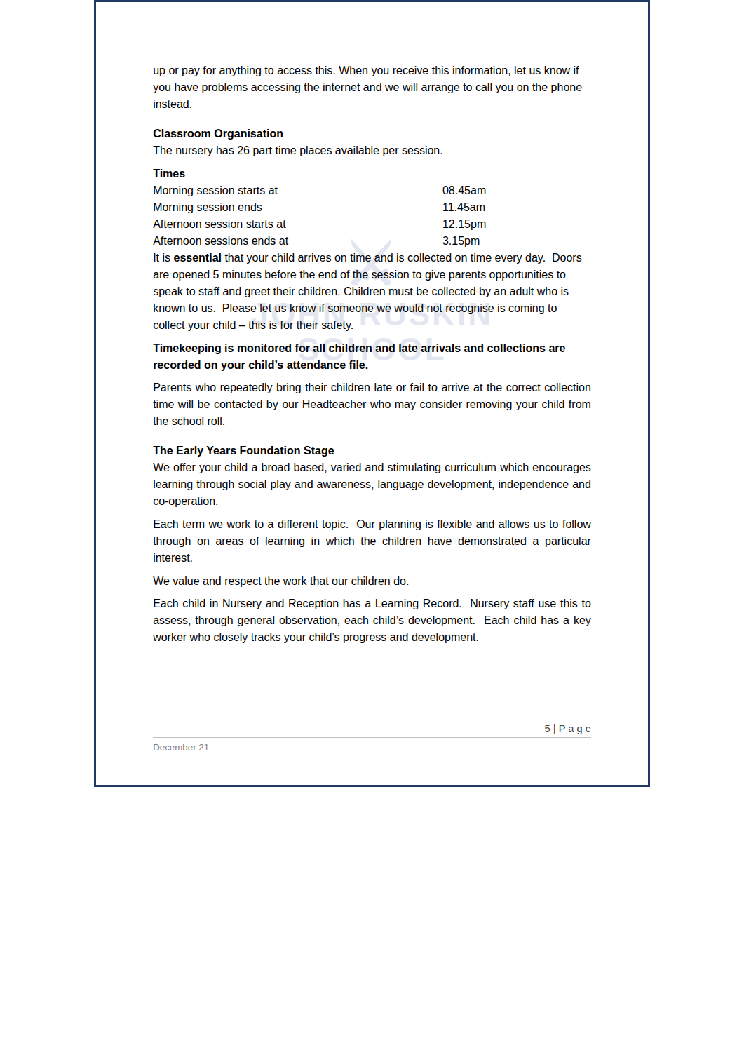⚔
JOHN RUSKIN
SCHOOL
up or pay for anything to access this. When you receive this information, let us know if you have problems accessing the internet and we will arrange to call you on the phone instead.
Classroom Organisation
The nursery has 26 part time places available per session.
Times
| Morning session starts at | 08.45am |
| Morning session ends | 11.45am |
| Afternoon session starts at | 12.15pm |
| Afternoon sessions ends at | 3.15pm |
It is essential that your child arrives on time and is collected on time every day. Doors are opened 5 minutes before the end of the session to give parents opportunities to speak to staff and greet their children. Children must be collected by an adult who is known to us. Please let us know if someone we would not recognise is coming to collect your child – this is for their safety.
Timekeeping is monitored for all children and late arrivals and collections are recorded on your child’s attendance file.
Parents who repeatedly bring their children late or fail to arrive at the correct collection time will be contacted by our Headteacher who may consider removing your child from the school roll.
The Early Years Foundation Stage
We offer your child a broad based, varied and stimulating curriculum which encourages learning through social play and awareness, language development, independence and co-operation.
Each term we work to a different topic. Our planning is flexible and allows us to follow through on areas of learning in which the children have demonstrated a particular interest.
We value and respect the work that our children do.
Each child in Nursery and Reception has a Learning Record. Nursery staff use this to assess, through general observation, each child’s development. Each child has a key worker who closely tracks your child’s progress and development.
5 | P a g e
December 21